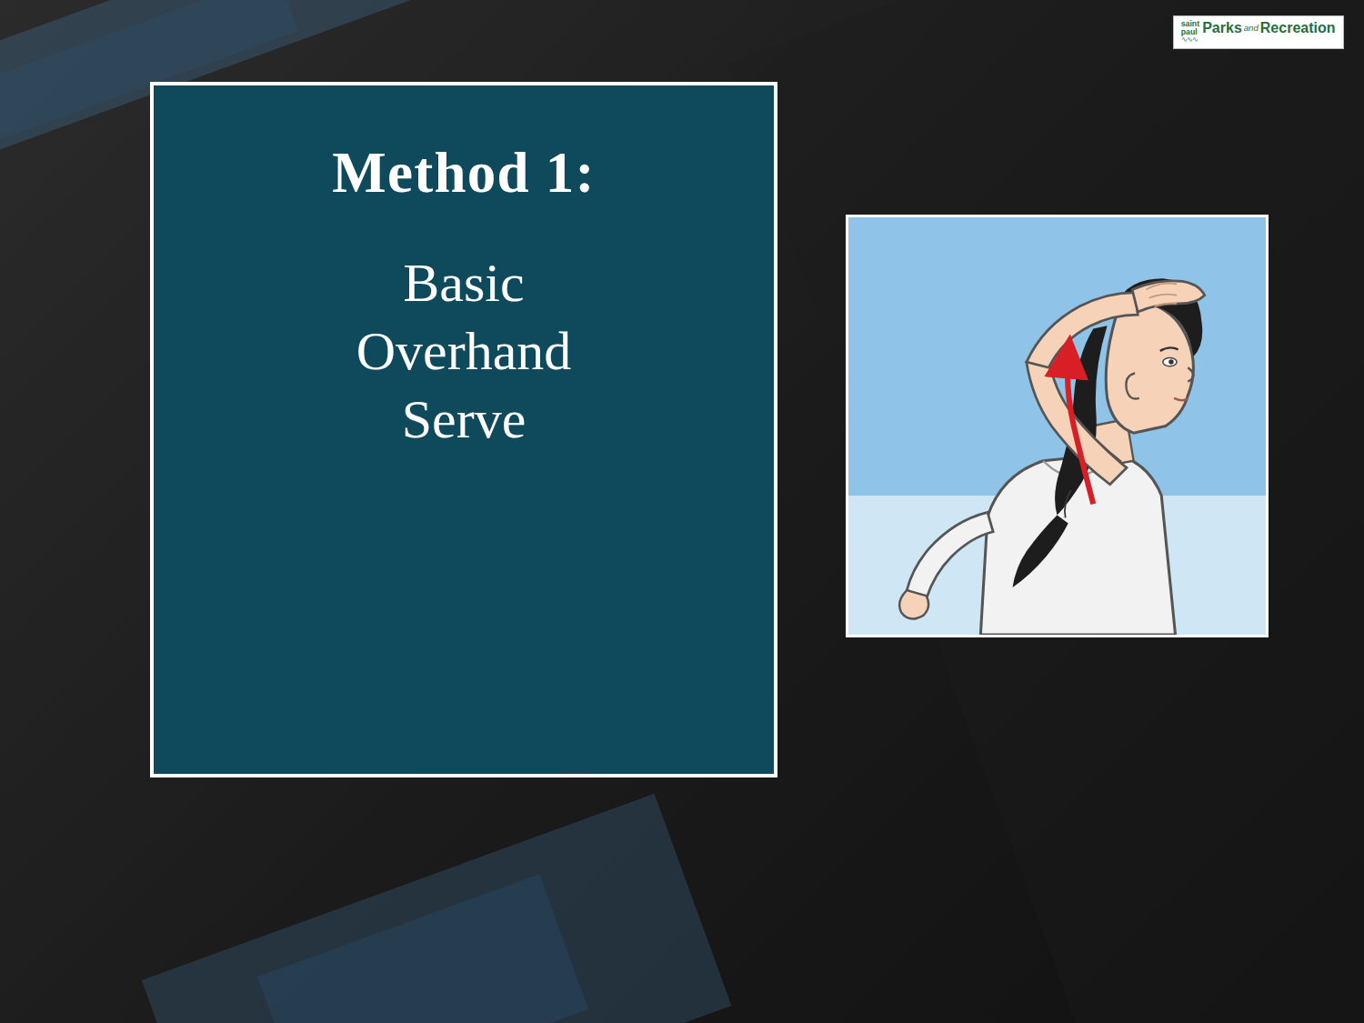saint
paul Parks and Recreation ∿∿∿
Method 1:
Basic
Overhand
Serve
Illustration of a volleyball player's overhand serve arm position A side view drawing of a woman in a white shirt with dark ponytail hair, her right arm bent with hand raised near the top of her head, and a red arrow curving up the back of her arm indicating the motion of drawing the elbow back and up.
Overhand serve arm position: elbow drawn back, hand above the head.